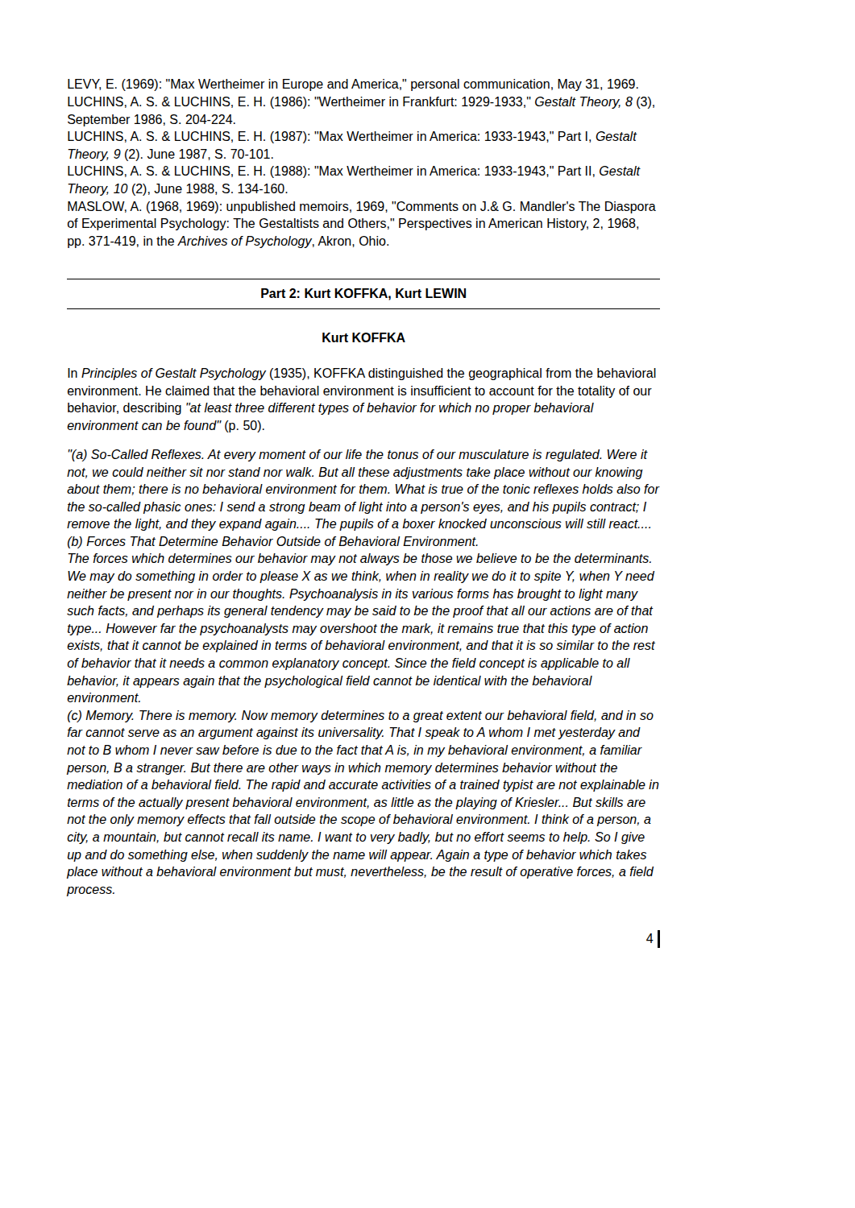LEVY, E. (1969): "Max Wertheimer in Europe and America," personal communication, May 31, 1969.
LUCHINS, A. S. & LUCHINS, E. H. (1986): "Wertheimer in Frankfurt: 1929-1933," Gestalt Theory, 8 (3), September 1986, S. 204-224.
LUCHINS, A. S. & LUCHINS, E. H. (1987): "Max Wertheimer in America: 1933-1943," Part I, Gestalt Theory, 9 (2). June 1987, S. 70-101.
LUCHINS, A. S. & LUCHINS, E. H. (1988): "Max Wertheimer in America: 1933-1943," Part II, Gestalt Theory, 10 (2), June 1988, S. 134-160.
MASLOW, A. (1968, 1969): unpublished memoirs, 1969, "Comments on J.& G. Mandler's The Diaspora of Experimental Psychology: The Gestaltists and Others," Perspectives in American History, 2, 1968, pp. 371-419, in the Archives of Psychology, Akron, Ohio.
Part 2: Kurt KOFFKA, Kurt LEWIN
Kurt KOFFKA
In Principles of Gestalt Psychology (1935), KOFFKA distinguished the geographical from the behavioral environment. He claimed that the behavioral environment is insufficient to account for the totality of our behavior, describing "at least three different types of behavior for which no proper behavioral environment can be found" (p. 50).
"(a) So-Called Reflexes. At every moment of our life the tonus of our musculature is regulated. Were it not, we could neither sit nor stand nor walk. But all these adjustments take place without our knowing about them; there is no behavioral environment for them. What is true of the tonic reflexes holds also for the so-called phasic ones: I send a strong beam of light into a person's eyes, and his pupils contract; I remove the light, and they expand again.... The pupils of a boxer knocked unconscious will still react....
(b) Forces That Determine Behavior Outside of Behavioral Environment.
The forces which determines our behavior may not always be those we believe to be the determinants. We may do something in order to please X as we think, when in reality we do it to spite Y, when Y need neither be present nor in our thoughts. Psychoanalysis in its various forms has brought to light many such facts, and perhaps its general tendency may be said to be the proof that all our actions are of that type... However far the psychoanalysts may overshoot the mark, it remains true that this type of action exists, that it cannot be explained in terms of behavioral environment, and that it is so similar to the rest of behavior that it needs a common explanatory concept. Since the field concept is applicable to all behavior, it appears again that the psychological field cannot be identical with the behavioral environment.
(c) Memory. There is memory. Now memory determines to a great extent our behavioral field, and in so far cannot serve as an argument against its universality. That I speak to A whom I met yesterday and not to B whom I never saw before is due to the fact that A is, in my behavioral environment, a familiar person, B a stranger. But there are other ways in which memory determines behavior without the mediation of a behavioral field. The rapid and accurate activities of a trained typist are not explainable in terms of the actually present behavioral environment, as little as the playing of Kriesler... But skills are not the only memory effects that fall outside the scope of behavioral environment. I think of a person, a city, a mountain, but cannot recall its name. I want to very badly, but no effort seems to help. So I give up and do something else, when suddenly the name will appear. Again a type of behavior which takes place without a behavioral environment but must, nevertheless, be the result of operative forces, a field process.
4